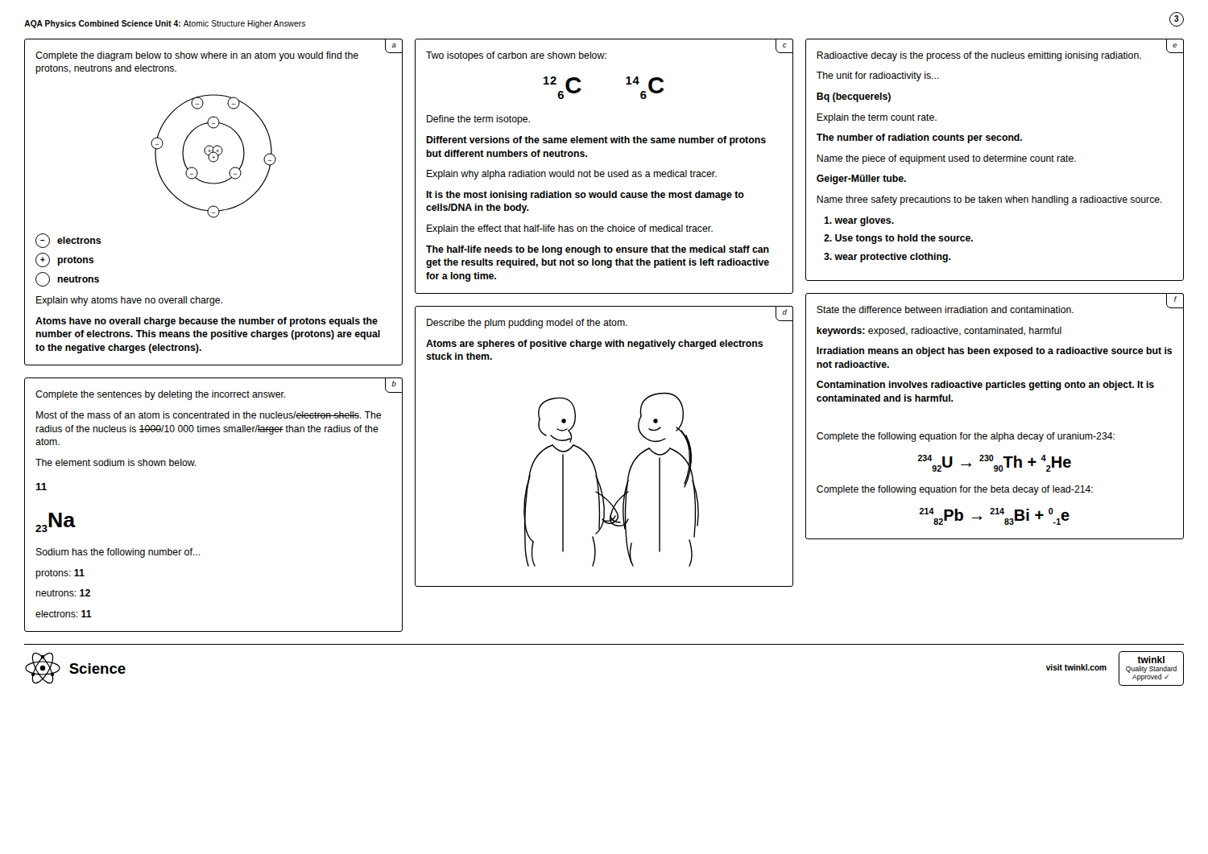3
AQA Physics Combined Science Unit 4: Atomic Structure Higher Answers
a
Complete the diagram below to show where in an atom you would find the protons, neutrons and electrons.
+ + + − − − − − − − −
− electrons
+ protons
neutrons
Explain why atoms have no overall charge.
Atoms have no overall charge because the number of protons equals the number of electrons. This means the positive charges (protons) are equal to the negative charges (electrons).
b
Complete the sentences by deleting the incorrect answer.
Most of the mass of an atom is concentrated in the nucleus/electron shells. The radius of the nucleus is 1000/10 000 times smaller/larger than the radius of the atom.
The element sodium is shown below.
11
23 Na
Sodium has the following number of...
protons: 11
neutrons: 12
electrons: 11
c
Two isotopes of carbon are shown below:
126 C 146 C
Define the term isotope.
Different versions of the same element with the same number of protons but different numbers of neutrons.
Explain why alpha radiation would not be used as a medical tracer.
It is the most ionising radiation so would cause the most damage to cells/DNA in the body.
Explain the effect that half-life has on the choice of medical tracer.
The half-life needs to be long enough to ensure that the medical staff can get the results required, but not so long that the patient is left radioactive for a long time.
d
Describe the plum pudding model of the atom.
Atoms are spheres of positive charge with negatively charged electrons stuck in them.
e
Radioactive decay is the process of the nucleus emitting ionising radiation.
The unit for radioactivity is...
Bq (becquerels)
Explain the term count rate.
The number of radiation counts per second.
Name the piece of equipment used to determine count rate.
Geiger-Müller tube.
Name three safety precautions to be taken when handling a radioactive source.
wear gloves.
Use tongs to hold the source.
wear protective clothing.
f
State the difference between irradiation and contamination.
keywords: exposed, radioactive, contaminated, harmful
Irradiation means an object has been exposed to a radioactive source but is not radioactive.
Contamination involves radioactive particles getting onto an object. It is contaminated and is harmful.
Complete the following equation for the alpha decay of uranium-234:
23492 U → 23090 Th + 42 He
Complete the following equation for the beta decay of lead-214:
21482 Pb → 21483 Bi + 0-1e
Science
visit twinkl.com
twinkl Quality Standard
Approved ✓